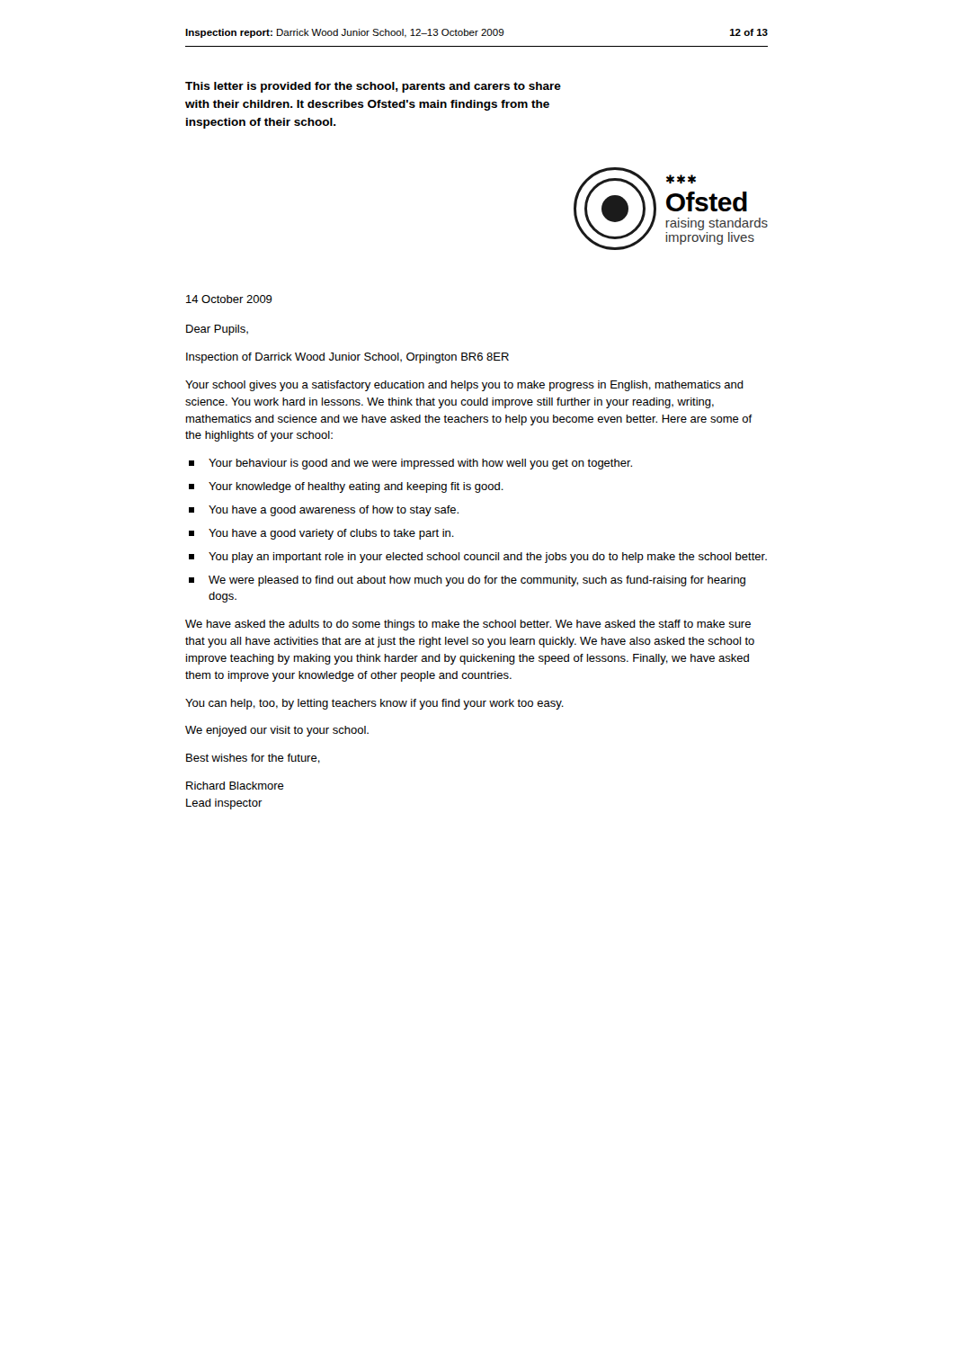Inspection report: Darrick Wood Junior School, 12–13 October 2009
12 of 13
This letter is provided for the school, parents and carers to share with their children. It describes Ofsted's main findings from the inspection of their school.
✱✱✱
Ofsted
raising standards
improving lives
14 October 2009
Dear Pupils,
Inspection of Darrick Wood Junior School, Orpington BR6 8ER
Your school gives you a satisfactory education and helps you to make progress in English, mathematics and science. You work hard in lessons. We think that you could improve still further in your reading, writing, mathematics and science and we have asked the teachers to help you become even better. Here are some of the highlights of your school:
Your behaviour is good and we were impressed with how well you get on together.
Your knowledge of healthy eating and keeping fit is good.
You have a good awareness of how to stay safe.
You have a good variety of clubs to take part in.
You play an important role in your elected school council and the jobs you do to help make the school better.
We were pleased to find out about how much you do for the community, such as fund-raising for hearing dogs.
We have asked the adults to do some things to make the school better. We have asked the staff to make sure that you all have activities that are at just the right level so you learn quickly. We have also asked the school to improve teaching by making you think harder and by quickening the speed of lessons. Finally, we have asked them to improve your knowledge of other people and countries.
You can help, too, by letting teachers know if you find your work too easy.
We enjoyed our visit to your school.
Best wishes for the future,
Richard Blackmore
Lead inspector